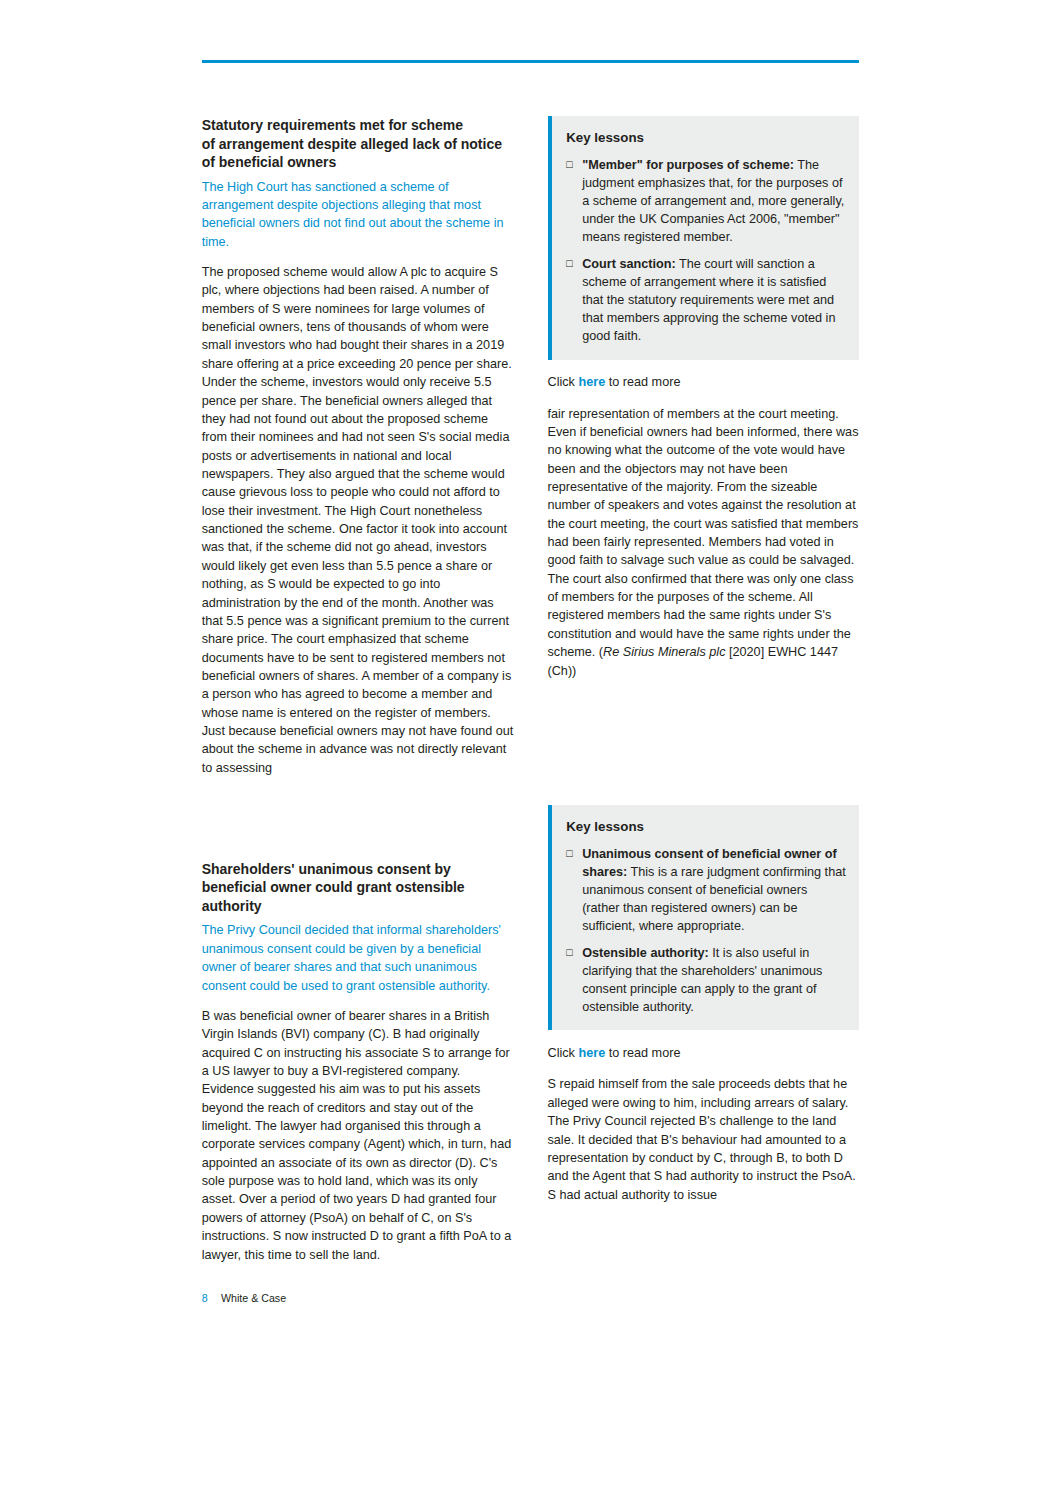Statutory requirements met for scheme
of arrangement despite alleged lack of notice
of beneficial owners
The High Court has sanctioned a scheme of arrangement despite objections alleging that most beneficial owners did not find out about the scheme in time.
The proposed scheme would allow A plc to acquire S plc, where objections had been raised. A number of members of S were nominees for large volumes of beneficial owners, tens of thousands of whom were small investors who had bought their shares in a 2019 share offering at a price exceeding 20 pence per share. Under the scheme, investors would only receive 5.5 pence per share. The beneficial owners alleged that they had not found out about the proposed scheme from their nominees and had not seen S's social media posts or advertisements in national and local newspapers. They also argued that the scheme would cause grievous loss to people who could not afford to lose their investment. The High Court nonetheless sanctioned the scheme. One factor it took into account was that, if the scheme did not go ahead, investors would likely get even less than 5.5 pence a share or nothing, as S would be expected to go into administration by the end of the month. Another was that 5.5 pence was a significant premium to the current share price. The court emphasized that scheme documents have to be sent to registered members not beneficial owners of shares. A member of a company is a person who has agreed to become a member and whose name is entered on the register of members. Just because beneficial owners may not have found out about the scheme in advance was not directly relevant to assessing
Shareholders' unanimous consent by beneficial owner could grant ostensible authority
The Privy Council decided that informal shareholders' unanimous consent could be given by a beneficial owner of bearer shares and that such unanimous consent could be used to grant ostensible authority.
B was beneficial owner of bearer shares in a British Virgin Islands (BVI) company (C). B had originally acquired C on instructing his associate S to arrange for a US lawyer to buy a BVI-registered company. Evidence suggested his aim was to put his assets beyond the reach of creditors and stay out of the limelight. The lawyer had organised this through a corporate services company (Agent) which, in turn, had appointed an associate of its own as director (D). C's sole purpose was to hold land, which was its only asset. Over a period of two years D had granted four powers of attorney (PsoA) on behalf of C, on S's instructions. S now instructed D to grant a fifth PoA to a lawyer, this time to sell the land.
Key lessons
"Member" for purposes of scheme: The judgment emphasizes that, for the purposes of a scheme of arrangement and, more generally, under the UK Companies Act 2006, "member" means registered member.
Court sanction: The court will sanction a scheme of arrangement where it is satisfied that the statutory requirements were met and that members approving the scheme voted in good faith.
Click here to read more
fair representation of members at the court meeting. Even if beneficial owners had been informed, there was no knowing what the outcome of the vote would have been and the objectors may not have been representative of the majority. From the sizeable number of speakers and votes against the resolution at the court meeting, the court was satisfied that members had been fairly represented. Members had voted in good faith to salvage such value as could be salvaged. The court also confirmed that there was only one class of members for the purposes of the scheme. All registered members had the same rights under S's constitution and would have the same rights under the scheme. (Re Sirius Minerals plc [2020] EWHC 1447 (Ch))
Key lessons
Unanimous consent of beneficial owner of shares: This is a rare judgment confirming that unanimous consent of beneficial owners (rather than registered owners) can be sufficient, where appropriate.
Ostensible authority: It is also useful in clarifying that the shareholders' unanimous consent principle can apply to the grant of ostensible authority.
Click here to read more
S repaid himself from the sale proceeds debts that he alleged were owing to him, including arrears of salary. The Privy Council rejected B's challenge to the land sale. It decided that B's behaviour had amounted to a representation by conduct by C, through B, to both D and the Agent that S had authority to instruct the PsoA. S had actual authority to issue
8 White & Case